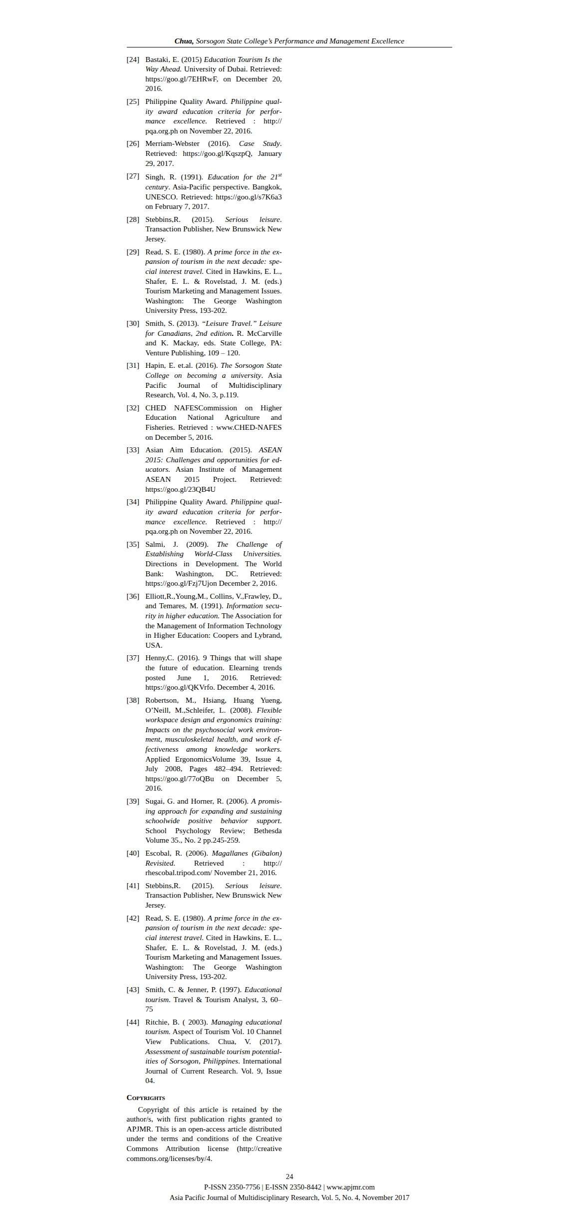Chua, Sorsogon State College’s Performance and Management Excellence
[24] Bastaki, E. (2015) Education Tourism Is the Way Ahead. University of Dubai. Retrieved: https://goo.gl/7EHRwF, on December 20, 2016.
[25] Philippine Quality Award. Philippine quality award education criteria for performance excellence. Retrieved : http:// pqa.org.ph on November 22, 2016.
[26] Merriam-Webster (2016). Case Study. Retrieved: https://goo.gl/KqszpQ, January 29, 2017.
[27] Singh, R. (1991). Education for the 21st century. Asia-Pacific perspective. Bangkok, UNESCO. Retrieved: https://goo.gl/s7K6a3 on February 7, 2017.
[28] Stebbins,R. (2015). Serious leisure. Transaction Publisher, New Brunswick New Jersey.
[29] Read, S. E. (1980). A prime force in the expansion of tourism in the next decade: special interest travel. Cited in Hawkins, E. L., Shafer, E. L. & Rovelstad, J. M. (eds.) Tourism Marketing and Management Issues. Washington: The George Washington University Press, 193-202.
[30] Smith, S. (2013). “Leisure Travel.” Leisure for Canadians, 2nd edition. R. McCarville and K. Mackay, eds. State College, PA: Venture Publishing, 109 – 120.
[31] Hapin, E. et.al. (2016). The Sorsogon State College on becoming a university. Asia Pacific Journal of Multidisciplinary Research, Vol. 4, No. 3, p.119.
[32] CHED NAFESCommission on Higher Education National Agriculture and Fisheries. Retrieved : www.CHED-NAFES on December 5, 2016.
[33] Asian Aim Education. (2015). ASEAN 2015: Challenges and opportunities for educators. Asian Institute of Management ASEAN 2015 Project. Retrieved: https://goo.gl/23QB4U
[34] Philippine Quality Award. Philippine quality award education criteria for performance excellence. Retrieved : http:// pqa.org.ph on November 22, 2016.
[35] Salmi, J. (2009). The Challenge of Establishing World-Class Universities. Directions in Development. The World Bank: Washington, DC. Retrieved: https://goo.gl/Fzj7Ujon December 2, 2016.
[36] Elliott,R.,Young,M., Collins, V.,Frawley, D., and Temares, M. (1991). Information security in higher education. The Association for the Management of Information Technology in Higher Education: Coopers and Lybrand, USA.
[37] Henny,C. (2016). 9 Things that will shape the future of education. Elearning trends posted June 1, 2016. Retrieved: https://goo.gl/QKVrfo. December 4, 2016.
[38] Robertson, M., Hsiang, Huang Yueng, O’Neill, M.,Schleifer, L. (2008). Flexible workspace design and ergonomics training: Impacts on the psychosocial work environment, musculoskeletal health, and work effectiveness among knowledge workers. Applied ErgonomicsVolume 39, Issue 4, July 2008, Pages 482–494. Retrieved: https://goo.gl/77oQBu on December 5, 2016.
[39] Sugai, G. and Horner, R. (2006). A promising approach for expanding and sustaining schoolwide positive behavior support. School Psychology Review; Bethesda Volume 35., No. 2 pp.245-259.
[40] Escobal, R. (2006). Magallanes (Gibalon) Revisited. Retrieved : http:// rhescobal.tripod.com/ November 21, 2016.
[41] Stebbins,R. (2015). Serious leisure. Transaction Publisher, New Brunswick New Jersey.
[42] Read, S. E. (1980). A prime force in the expansion of tourism in the next decade: special interest travel. Cited in Hawkins, E. L., Shafer, E. L. & Rovelstad, J. M. (eds.) Tourism Marketing and Management Issues. Washington: The George Washington University Press, 193-202.
[43] Smith, C. & Jenner, P. (1997). Educational tourism. Travel & Tourism Analyst, 3, 60–75
[44] Ritchie, B. ( 2003). Managing educational tourism. Aspect of Tourism Vol. 10 Channel View Publications. Chua, V. (2017). Assessment of sustainable tourism potentialities of Sorsogon, Philippines. International Journal of Current Research. Vol. 9, Issue 04.
Copyrights
Copyright of this article is retained by the author/s, with first publication rights granted to APJMR. This is an open-access article distributed under the terms and conditions of the Creative Commons Attribution license (http://creative commons.org/licenses/by/4.
24 P-ISSN 2350-7756 | E-ISSN 2350-8442 | www.apjmr.com Asia Pacific Journal of Multidisciplinary Research, Vol. 5, No. 4, November 2017